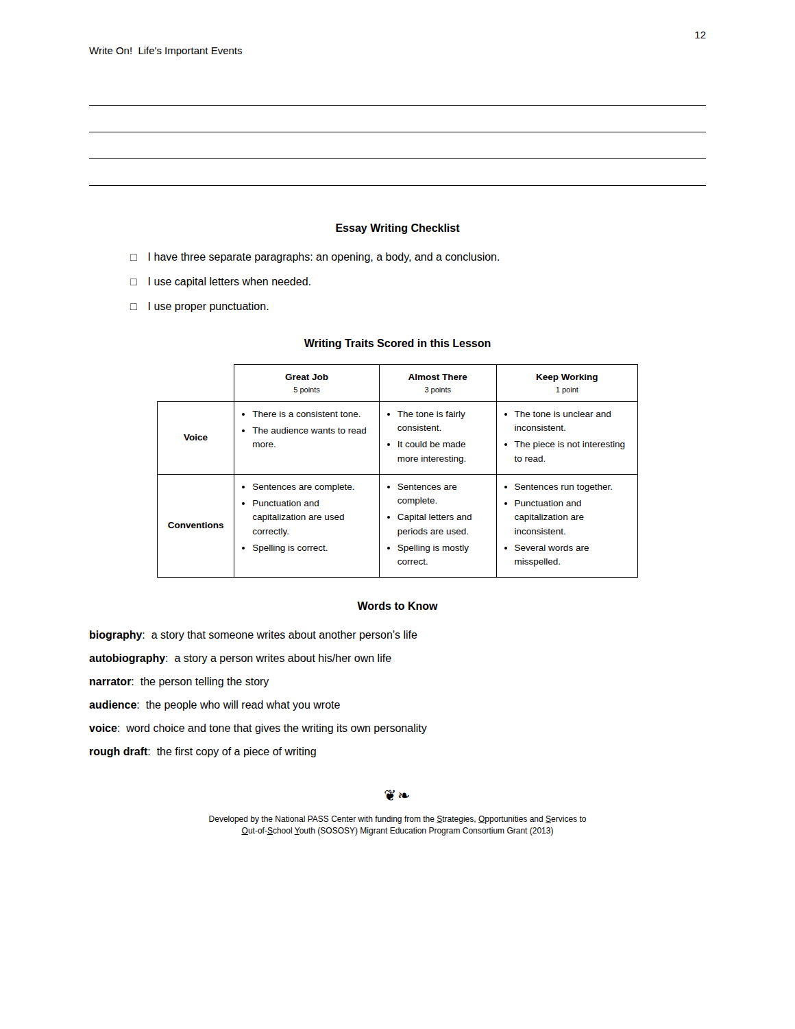12
Write On! Life's Important Events
Essay Writing Checklist
I have three separate paragraphs: an opening, a body, and a conclusion.
I use capital letters when needed.
I use proper punctuation.
Writing Traits Scored in this Lesson
| | Great Job 5 points | Almost There 3 points | Keep Working 1 point |
| --- | --- | --- | --- |
| Voice | There is a consistent tone. The audience wants to read more. | The tone is fairly consistent. It could be made more interesting. | The tone is unclear and inconsistent. The piece is not interesting to read. |
| Conventions | Sentences are complete. Punctuation and capitalization are used correctly. Spelling is correct. | Sentences are complete. Capital letters and periods are used. Spelling is mostly correct. | Sentences run together. Punctuation and capitalization are inconsistent. Several words are misspelled. |
Words to Know
biography: a story that someone writes about another person's life
autobiography: a story a person writes about his/her own life
narrator: the person telling the story
audience: the people who will read what you wrote
voice: word choice and tone that gives the writing its own personality
rough draft: the first copy of a piece of writing
❦❧
Developed by the National PASS Center with funding from the Strategies, Opportunities and Services to
Out-of-School Youth (SOSOSY) Migrant Education Program Consortium Grant (2013)